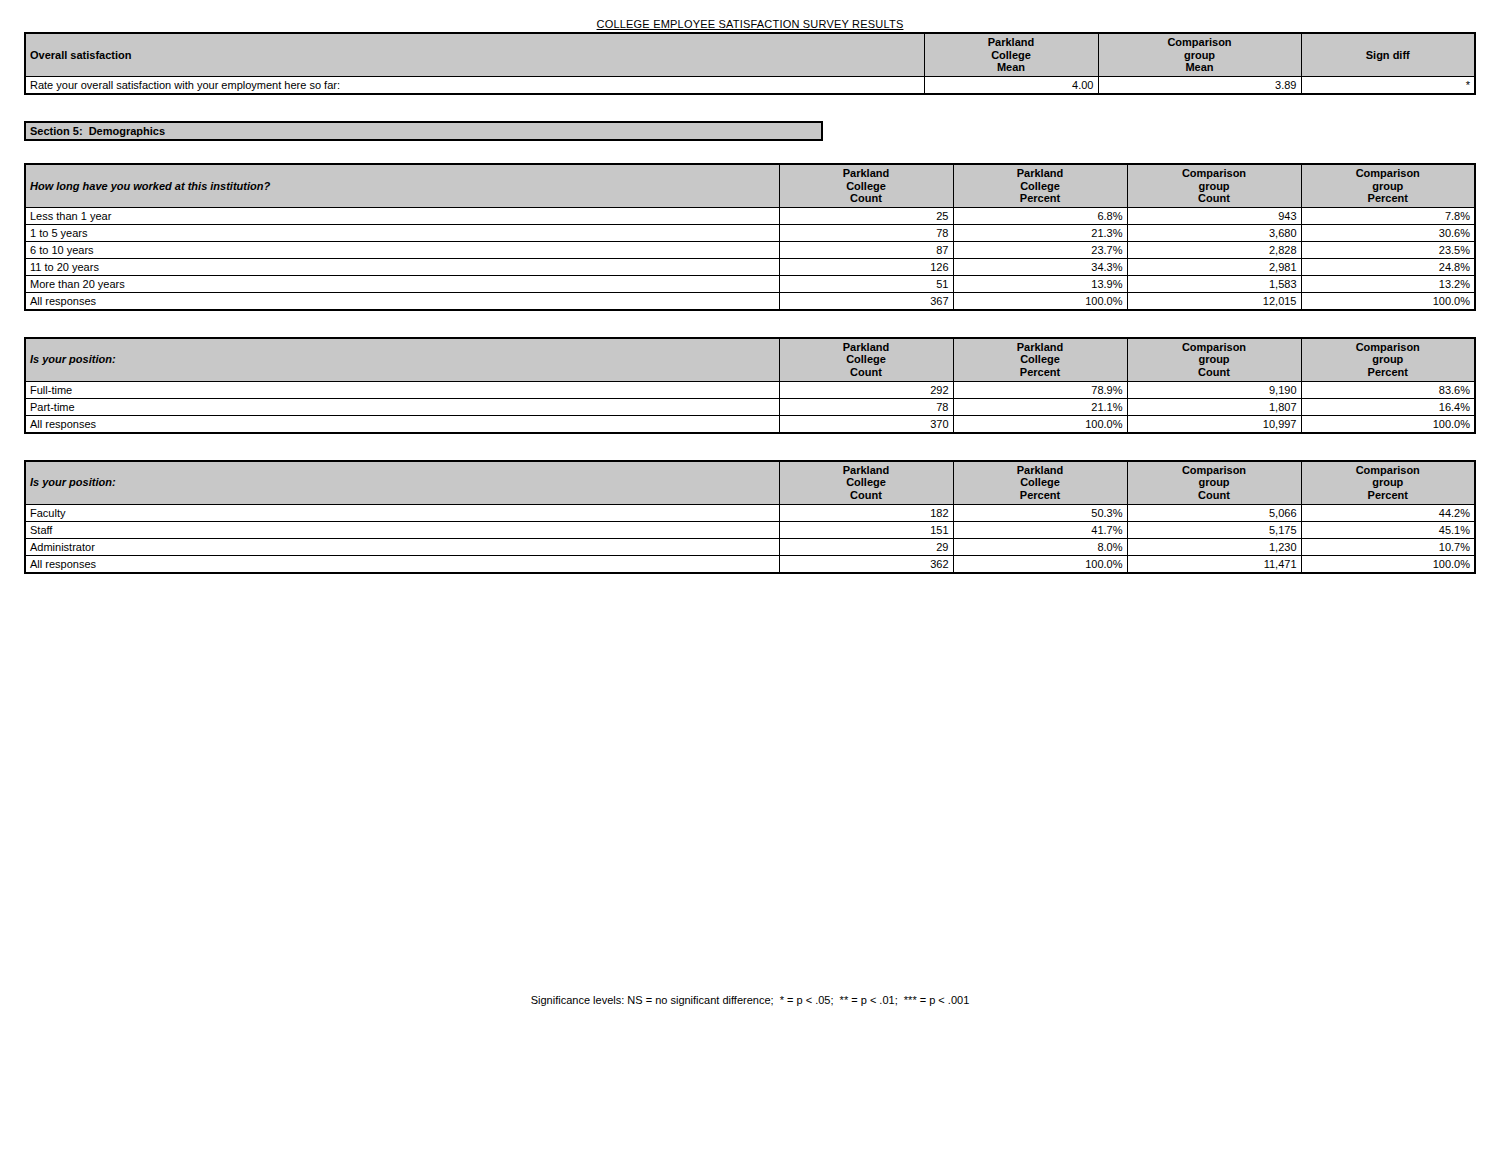COLLEGE EMPLOYEE SATISFACTION SURVEY RESULTS
| Overall satisfaction | Parkland College Mean | Comparison group Mean | Sign diff |
| --- | --- | --- | --- |
| Rate your overall satisfaction with your employment here so far: | 4.00 | 3.89 | * |
Section 5: Demographics
| How long have you worked at this institution? | Parkland College Count | Parkland College Percent | Comparison group Count | Comparison group Percent |
| --- | --- | --- | --- | --- |
| Less than 1 year | 25 | 6.8% | 943 | 7.8% |
| 1 to 5 years | 78 | 21.3% | 3,680 | 30.6% |
| 6 to 10 years | 87 | 23.7% | 2,828 | 23.5% |
| 11 to 20 years | 126 | 34.3% | 2,981 | 24.8% |
| More than 20 years | 51 | 13.9% | 1,583 | 13.2% |
| All responses | 367 | 100.0% | 12,015 | 100.0% |
| Is your position: | Parkland College Count | Parkland College Percent | Comparison group Count | Comparison group Percent |
| --- | --- | --- | --- | --- |
| Full-time | 292 | 78.9% | 9,190 | 83.6% |
| Part-time | 78 | 21.1% | 1,807 | 16.4% |
| All responses | 370 | 100.0% | 10,997 | 100.0% |
| Is your position: | Parkland College Count | Parkland College Percent | Comparison group Count | Comparison group Percent |
| --- | --- | --- | --- | --- |
| Faculty | 182 | 50.3% | 5,066 | 44.2% |
| Staff | 151 | 41.7% | 5,175 | 45.1% |
| Administrator | 29 | 8.0% | 1,230 | 10.7% |
| All responses | 362 | 100.0% | 11,471 | 100.0% |
Significance levels: NS = no significant difference; * = p < .05; ** = p < .01; *** = p < .001